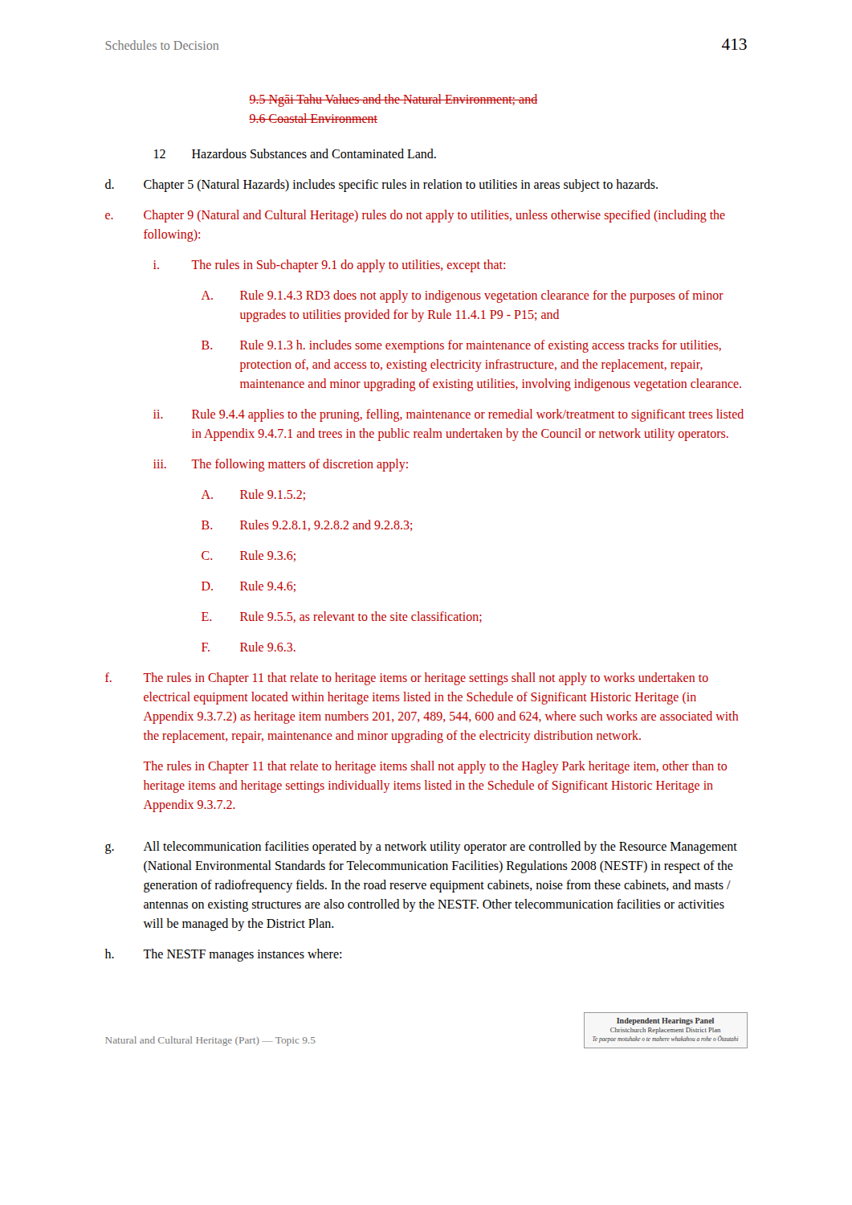Schedules to Decision 413
9.5 Ngāi Tahu Values and the Natural Environment; and
9.6 Coastal Environment
12
Hazardous Substances and Contaminated Land.
d.
Chapter 5 (Natural Hazards) includes specific rules in relation to utilities in areas subject to hazards.
e.
Chapter 9 (Natural and Cultural Heritage) rules do not apply to utilities, unless otherwise specified (including the following):
i.
The rules in Sub-chapter 9.1 do apply to utilities, except that:
A.
Rule 9.1.4.3 RD3 does not apply to indigenous vegetation clearance for the purposes of minor upgrades to utilities provided for by Rule 11.4.1 P9 - P15; and
B.
Rule 9.1.3 h. includes some exemptions for maintenance of existing access tracks for utilities, protection of, and access to, existing electricity infrastructure, and the replacement, repair, maintenance and minor upgrading of existing utilities, involving indigenous vegetation clearance.
ii.
Rule 9.4.4 applies to the pruning, felling, maintenance or remedial work/treatment to significant trees listed in Appendix 9.4.7.1 and trees in the public realm undertaken by the Council or network utility operators.
iii.
The following matters of discretion apply:
A.
Rule 9.1.5.2;
B.
Rules 9.2.8.1, 9.2.8.2 and 9.2.8.3;
C.
Rule 9.3.6;
D.
Rule 9.4.6;
E.
Rule 9.5.5, as relevant to the site classification;
F.
Rule 9.6.3.
f.
The rules in Chapter 11 that relate to heritage items or heritage settings shall not apply to works undertaken to electrical equipment located within heritage items listed in the Schedule of Significant Historic Heritage (in Appendix 9.3.7.2) as heritage item numbers 201, 207, 489, 544, 600 and 624, where such works are associated with the replacement, repair, maintenance and minor upgrading of the electricity distribution network.
The rules in Chapter 11 that relate to heritage items shall not apply to the Hagley Park heritage item, other than to heritage items and heritage settings individually items listed in the Schedule of Significant Historic Heritage in Appendix 9.3.7.2.
g.
All telecommunication facilities operated by a network utility operator are controlled by the Resource Management (National Environmental Standards for Telecommunication Facilities) Regulations 2008 (NESTF) in respect of the generation of radiofrequency fields. In the road reserve equipment cabinets, noise from these cabinets, and masts / antennas on existing structures are also controlled by the NESTF. Other telecommunication facilities or activities will be managed by the District Plan.
h.
The NESTF manages instances where:
Natural and Cultural Heritage (Part) — Topic 9.5 Independent Hearings Panel
Christchurch Replacement District Plan
Te paepae motuhake o te mahere whakahou a rohe o Ōtautahi